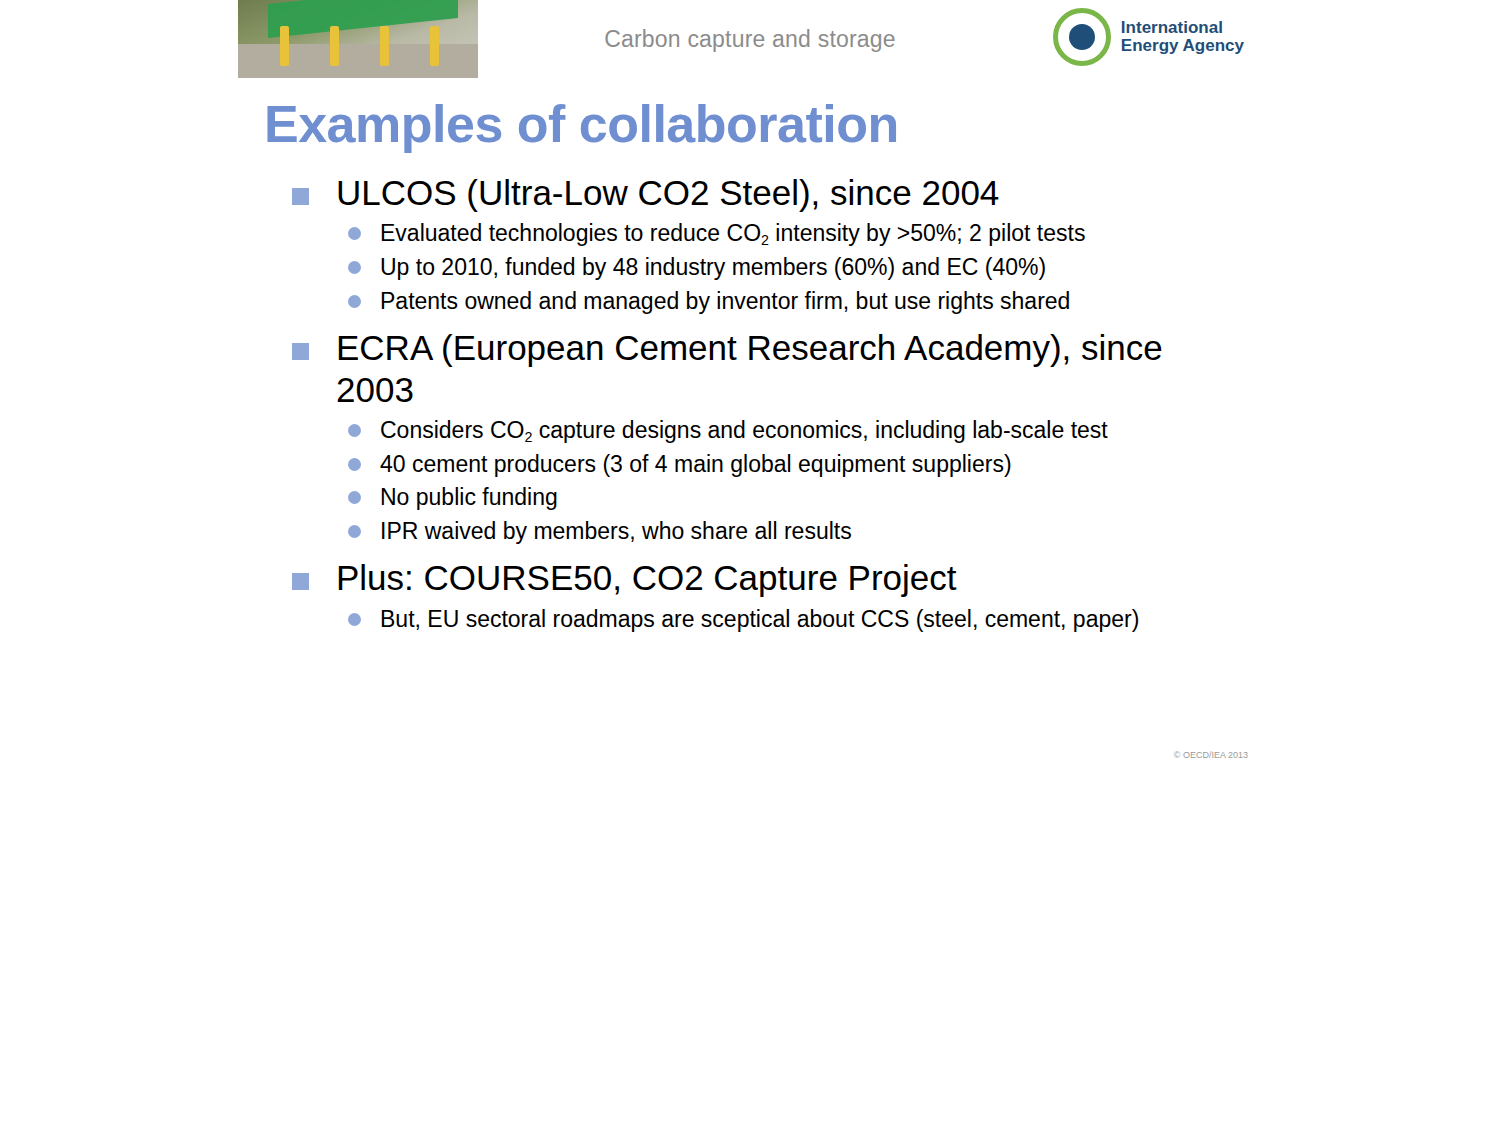Carbon capture and storage
International Energy Agency
Examples of collaboration
ULCOS (Ultra-Low CO2 Steel), since 2004
Evaluated technologies to reduce CO2 intensity by >50%; 2 pilot tests
Up to 2010, funded by 48 industry members (60%) and EC (40%)
Patents owned and managed by inventor firm, but use rights shared
ECRA (European Cement Research Academy), since 2003
Considers CO2 capture designs and economics, including lab-scale test
40 cement producers (3 of 4 main global equipment suppliers)
No public funding
IPR waived by members, who share all results
Plus: COURSE50, CO2 Capture Project
But, EU sectoral roadmaps are sceptical about CCS (steel, cement, paper)
© OECD/IEA 2013